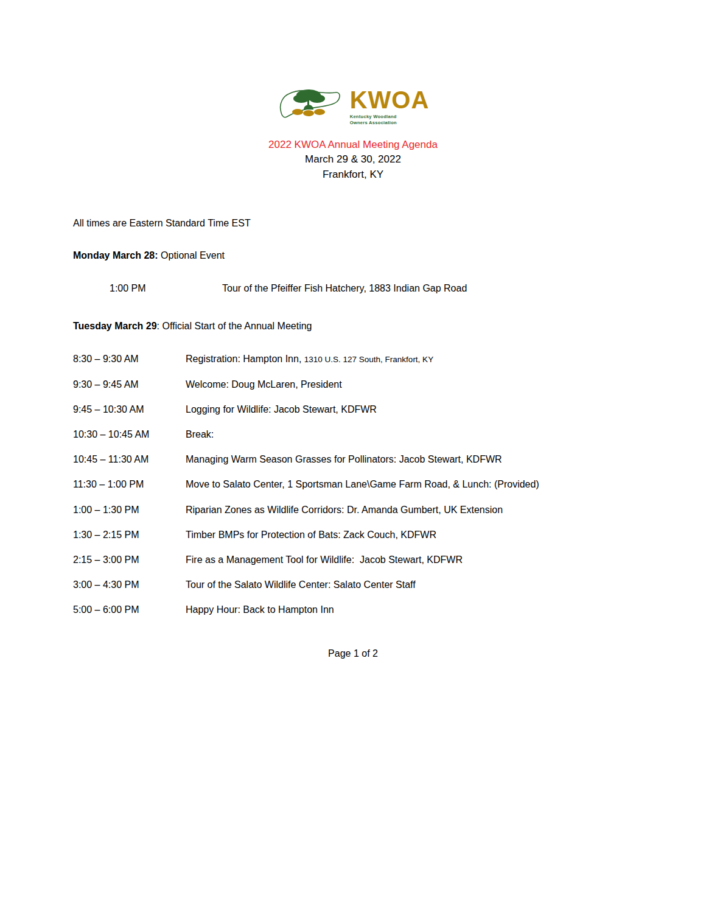KWOA
Kentucky Woodland
Owners Association
2022 KWOA Annual Meeting Agenda
March 29 & 30, 2022
Frankfort, KY
All times are Eastern Standard Time EST
Monday March 28: Optional Event
| 1:00 PM | Tour of the Pfeiffer Fish Hatchery, 1883 Indian Gap Road |
Tuesday March 29: Official Start of the Annual Meeting
| 8:30 – 9:30 AM | Registration: Hampton Inn, 1310 U.S. 127 South, Frankfort, KY |
| 9:30 – 9:45 AM | Welcome: Doug McLaren, President |
| 9:45 – 10:30 AM | Logging for Wildlife: Jacob Stewart, KDFWR |
| 10:30 – 10:45 AM | Break: |
| 10:45 – 11:30 AM | Managing Warm Season Grasses for Pollinators: Jacob Stewart, KDFWR |
| 11:30 – 1:00 PM | Move to Salato Center, 1 Sportsman Lane\Game Farm Road, & Lunch: (Provided) |
| 1:00 – 1:30 PM | Riparian Zones as Wildlife Corridors: Dr. Amanda Gumbert, UK Extension |
| 1:30 – 2:15 PM | Timber BMPs for Protection of Bats: Zack Couch, KDFWR |
| 2:15 – 3:00 PM | Fire as a Management Tool for Wildlife: Jacob Stewart, KDFWR |
| 3:00 – 4:30 PM | Tour of the Salato Wildlife Center: Salato Center Staff |
| 5:00 – 6:00 PM | Happy Hour: Back to Hampton Inn |
Page 1 of 2